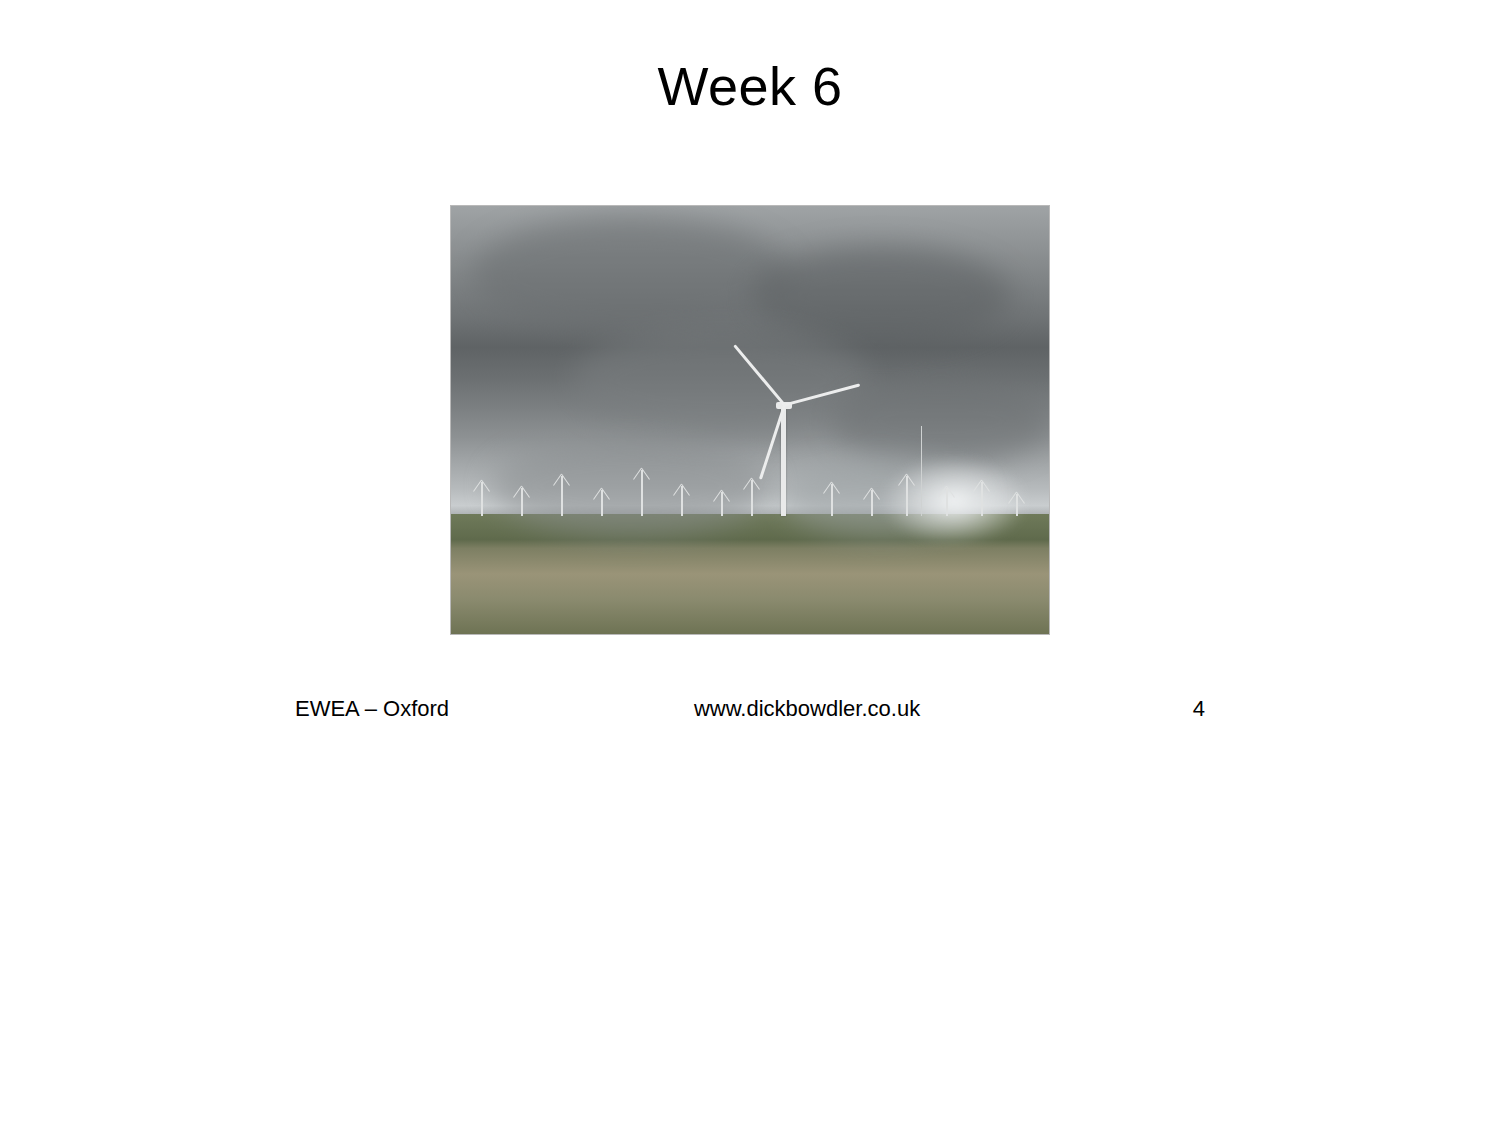Week 6
EWEA – Oxford
www.dickbowdler.co.uk
4